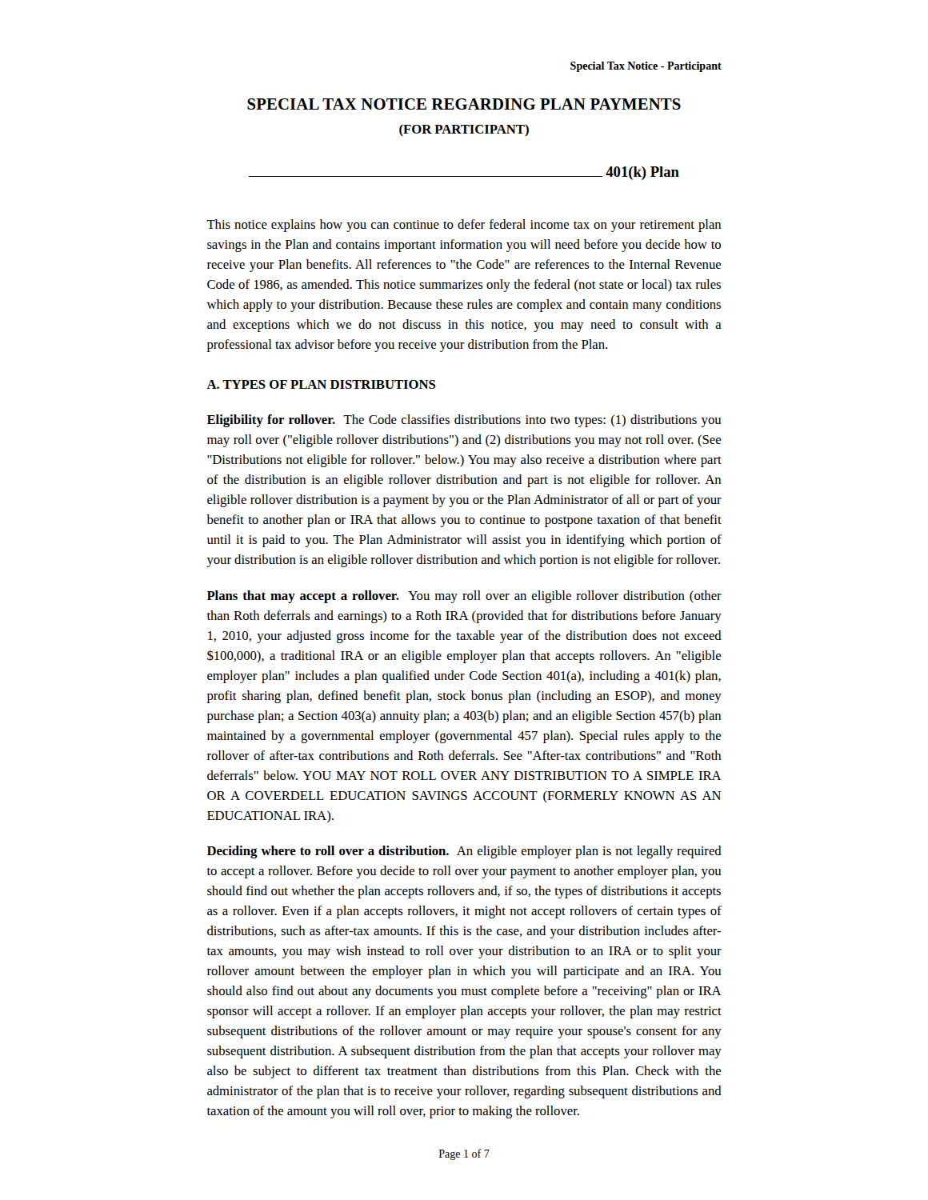Special Tax Notice - Participant
SPECIAL TAX NOTICE REGARDING PLAN PAYMENTS
(FOR PARTICIPANT)
401(k) Plan
This notice explains how you can continue to defer federal income tax on your retirement plan savings in the Plan and contains important information you will need before you decide how to receive your Plan benefits. All references to "the Code" are references to the Internal Revenue Code of 1986, as amended. This notice summarizes only the federal (not state or local) tax rules which apply to your distribution. Because these rules are complex and contain many conditions and exceptions which we do not discuss in this notice, you may need to consult with a professional tax advisor before you receive your distribution from the Plan.
A. TYPES OF PLAN DISTRIBUTIONS
Eligibility for rollover. The Code classifies distributions into two types: (1) distributions you may roll over ("eligible rollover distributions") and (2) distributions you may not roll over. (See "Distributions not eligible for rollover." below.) You may also receive a distribution where part of the distribution is an eligible rollover distribution and part is not eligible for rollover. An eligible rollover distribution is a payment by you or the Plan Administrator of all or part of your benefit to another plan or IRA that allows you to continue to postpone taxation of that benefit until it is paid to you. The Plan Administrator will assist you in identifying which portion of your distribution is an eligible rollover distribution and which portion is not eligible for rollover.
Plans that may accept a rollover. You may roll over an eligible rollover distribution (other than Roth deferrals and earnings) to a Roth IRA (provided that for distributions before January 1, 2010, your adjusted gross income for the taxable year of the distribution does not exceed $100,000), a traditional IRA or an eligible employer plan that accepts rollovers. An "eligible employer plan" includes a plan qualified under Code Section 401(a), including a 401(k) plan, profit sharing plan, defined benefit plan, stock bonus plan (including an ESOP), and money purchase plan; a Section 403(a) annuity plan; a 403(b) plan; and an eligible Section 457(b) plan maintained by a governmental employer (governmental 457 plan). Special rules apply to the rollover of after-tax contributions and Roth deferrals. See "After-tax contributions" and "Roth deferrals" below. YOU MAY NOT ROLL OVER ANY DISTRIBUTION TO A SIMPLE IRA OR A COVERDELL EDUCATION SAVINGS ACCOUNT (FORMERLY KNOWN AS AN EDUCATIONAL IRA).
Deciding where to roll over a distribution. An eligible employer plan is not legally required to accept a rollover. Before you decide to roll over your payment to another employer plan, you should find out whether the plan accepts rollovers and, if so, the types of distributions it accepts as a rollover. Even if a plan accepts rollovers, it might not accept rollovers of certain types of distributions, such as after-tax amounts. If this is the case, and your distribution includes after-tax amounts, you may wish instead to roll over your distribution to an IRA or to split your rollover amount between the employer plan in which you will participate and an IRA. You should also find out about any documents you must complete before a "receiving" plan or IRA sponsor will accept a rollover. If an employer plan accepts your rollover, the plan may restrict subsequent distributions of the rollover amount or may require your spouse's consent for any subsequent distribution. A subsequent distribution from the plan that accepts your rollover may also be subject to different tax treatment than distributions from this Plan. Check with the administrator of the plan that is to receive your rollover, regarding subsequent distributions and taxation of the amount you will roll over, prior to making the rollover.
Page 1 of 7